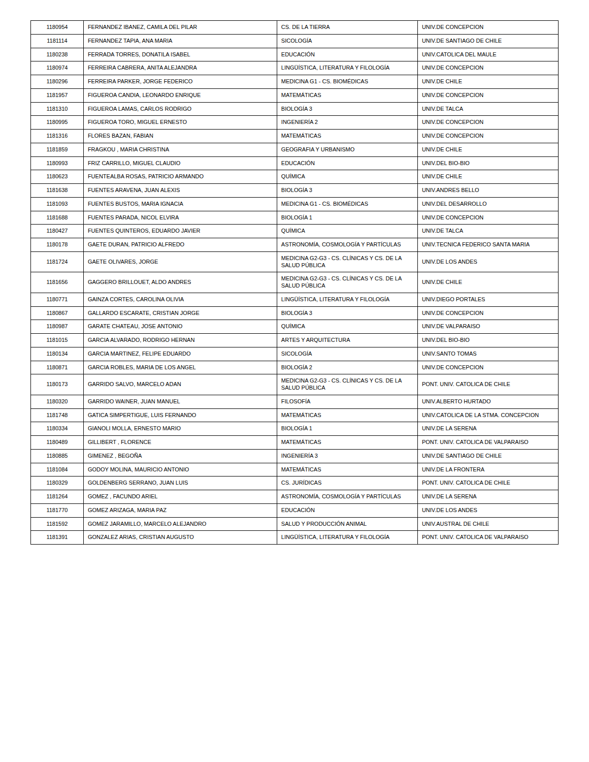| 1180954 | FERNANDEZ IBANEZ, CAMILA DEL PILAR | CS. DE LA TIERRA | UNIV.DE CONCEPCION |
| 1181114 | FERNANDEZ TAPIA, ANA MARIA | SICOLOGÍA | UNIV.DE SANTIAGO DE CHILE |
| 1180238 | FERRADA TORRES, DONATILA ISABEL | EDUCACIÓN | UNIV.CATOLICA DEL MAULE |
| 1180974 | FERREIRA CABRERA, ANITA ALEJANDRA | LINGÜÍSTICA, LITERATURA Y FILOLOGÍA | UNIV.DE CONCEPCION |
| 1180296 | FERREIRA PARKER, JORGE FEDERICO | MEDICINA G1 - CS. BIOMÉDICAS | UNIV.DE CHILE |
| 1181957 | FIGUEROA CANDIA, LEONARDO ENRIQUE | MATEMÁTICAS | UNIV.DE CONCEPCION |
| 1181310 | FIGUEROA LAMAS, CARLOS RODRIGO | BIOLOGÍA 3 | UNIV.DE TALCA |
| 1180995 | FIGUEROA TORO, MIGUEL ERNESTO | INGENIERÍA 2 | UNIV.DE CONCEPCION |
| 1181316 | FLORES BAZAN, FABIAN | MATEMÁTICAS | UNIV.DE CONCEPCION |
| 1181859 | FRAGKOU , MARIA CHRISTINA | GEOGRAFIA Y URBANISMO | UNIV.DE CHILE |
| 1180993 | FRIZ CARRILLO, MIGUEL CLAUDIO | EDUCACIÓN | UNIV.DEL BIO-BIO |
| 1180623 | FUENTEALBA ROSAS, PATRICIO ARMANDO | QUÍMICA | UNIV.DE CHILE |
| 1181638 | FUENTES ARAVENA, JUAN ALEXIS | BIOLOGÍA 3 | UNIV.ANDRES BELLO |
| 1181093 | FUENTES BUSTOS, MARIA IGNACIA | MEDICINA G1 - CS. BIOMÉDICAS | UNIV.DEL DESARROLLO |
| 1181688 | FUENTES PARADA, NICOL ELVIRA | BIOLOGÍA 1 | UNIV.DE CONCEPCION |
| 1180427 | FUENTES QUINTEROS, EDUARDO JAVIER | QUÍMICA | UNIV.DE TALCA |
| 1180178 | GAETE DURAN, PATRICIO ALFREDO | ASTRONOMÍA, COSMOLOGÍA Y PARTÍCULAS | UNIV.TECNICA FEDERICO SANTA MARIA |
| 1181724 | GAETE OLIVARES, JORGE | MEDICINA G2-G3 - CS. CLÍNICAS Y CS. DE LA SALUD PÚBLICA | UNIV.DE LOS ANDES |
| 1181656 | GAGGERO BRILLOUET, ALDO ANDRES | MEDICINA G2-G3 - CS. CLÍNICAS Y CS. DE LA SALUD PÚBLICA | UNIV.DE CHILE |
| 1180771 | GAINZA CORTES, CAROLINA OLIVIA | LINGÜÍSTICA, LITERATURA Y FILOLOGÍA | UNIV.DIEGO PORTALES |
| 1180867 | GALLARDO ESCARATE, CRISTIAN JORGE | BIOLOGÍA 3 | UNIV.DE CONCEPCION |
| 1180987 | GARATE CHATEAU, JOSE ANTONIO | QUÍMICA | UNIV.DE VALPARAISO |
| 1181015 | GARCIA ALVARADO, RODRIGO HERNAN | ARTES Y ARQUITECTURA | UNIV.DEL BIO-BIO |
| 1180134 | GARCIA MARTINEZ, FELIPE EDUARDO | SICOLOGÍA | UNIV.SANTO TOMAS |
| 1180871 | GARCIA ROBLES, MARIA DE LOS ANGEL | BIOLOGÍA 2 | UNIV.DE CONCEPCION |
| 1180173 | GARRIDO SALVO, MARCELO ADAN | MEDICINA G2-G3 - CS. CLÍNICAS Y CS. DE LA SALUD PÚBLICA | PONT. UNIV. CATOLICA DE CHILE |
| 1180320 | GARRIDO WAINER, JUAN MANUEL | FILOSOFÍA | UNIV.ALBERTO HURTADO |
| 1181748 | GATICA SIMPERTIGUE, LUIS FERNANDO | MATEMÁTICAS | UNIV.CATOLICA DE LA STMA. CONCEPCION |
| 1180334 | GIANOLI MOLLA, ERNESTO MARIO | BIOLOGÍA 1 | UNIV.DE LA SERENA |
| 1180489 | GILLIBERT , FLORENCE | MATEMÁTICAS | PONT. UNIV. CATOLICA DE VALPARAISO |
| 1180885 | GIMENEZ , BEGOÑA | INGENIERÍA 3 | UNIV.DE SANTIAGO DE CHILE |
| 1181084 | GODOY MOLINA, MAURICIO ANTONIO | MATEMÁTICAS | UNIV.DE LA FRONTERA |
| 1180329 | GOLDENBERG SERRANO, JUAN LUIS | CS. JURÍDICAS | PONT. UNIV. CATOLICA DE CHILE |
| 1181264 | GOMEZ , FACUNDO ARIEL | ASTRONOMÍA, COSMOLOGÍA Y PARTÍCULAS | UNIV.DE LA SERENA |
| 1181770 | GOMEZ ARIZAGA, MARIA PAZ | EDUCACIÓN | UNIV.DE LOS ANDES |
| 1181592 | GOMEZ JARAMILLO, MARCELO ALEJANDRO | SALUD Y PRODUCCIÓN ANIMAL | UNIV.AUSTRAL DE CHILE |
| 1181391 | GONZALEZ ARIAS, CRISTIAN AUGUSTO | LINGÜÍSTICA, LITERATURA Y FILOLOGÍA | PONT. UNIV. CATOLICA DE VALPARAISO |